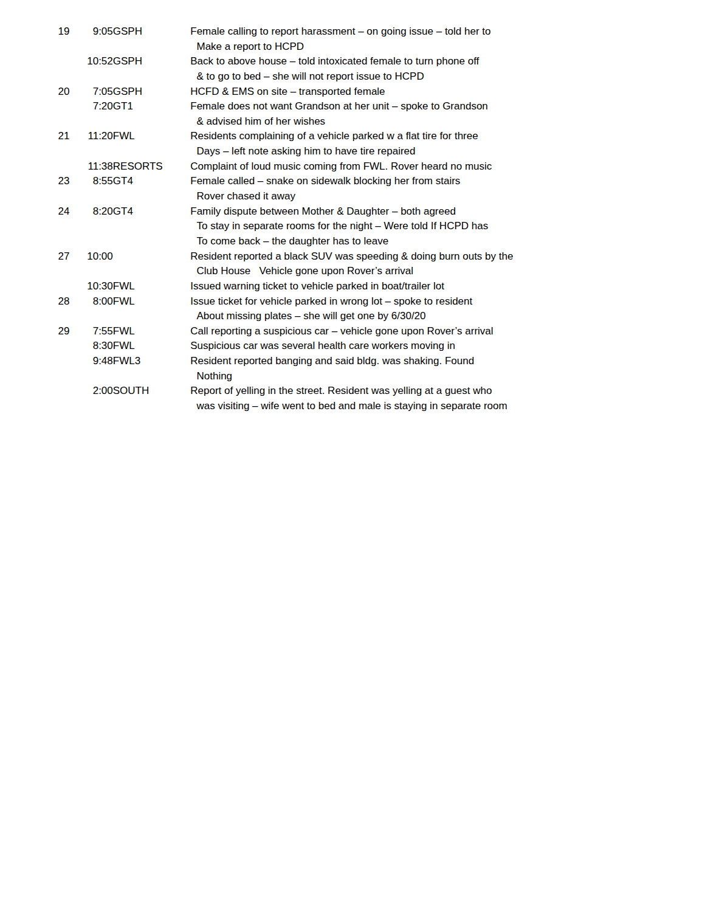| 19 | 9:05 | GSPH | Female calling to report harassment – on going issue – told her to Make a report to HCPD |
| | 10:52 | GSPH | Back to above house – told intoxicated female to turn phone off & to go to bed – she will not report issue to HCPD |
| 20 | 7:05 | GSPH | HCFD & EMS on site – transported female |
| | 7:20 | GT1 | Female does not want Grandson at her unit – spoke to Grandson & advised him of her wishes |
| 21 | 11:20 | FWL | Residents complaining of a vehicle parked w a flat tire for three Days – left note asking him to have tire repaired |
| | 11:38 | RESORTS | Complaint of loud music coming from FWL. Rover heard no music |
| 23 | 8:55 | GT4 | Female called – snake on sidewalk blocking her from stairs Rover chased it away |
| 24 | 8:20 | GT4 | Family dispute between Mother & Daughter – both agreed To stay in separate rooms for the night – Were told If HCPD has To come back – the daughter has to leave |
| 27 | 10:00 | | Resident reported a black SUV was speeding & doing burn outs by the Club House Vehicle gone upon Rover’s arrival |
| | 10:30 | FWL | Issued warning ticket to vehicle parked in boat/trailer lot |
| 28 | 8:00 | FWL | Issue ticket for vehicle parked in wrong lot – spoke to resident About missing plates – she will get one by 6/30/20 |
| 29 | 7:55 | FWL | Call reporting a suspicious car – vehicle gone upon Rover’s arrival |
| | 8:30 | FWL | Suspicious car was several health care workers moving in |
| | 9:48 | FWL3 | Resident reported banging and said bldg. was shaking. Found Nothing |
| | 2:00 | SOUTH | Report of yelling in the street. Resident was yelling at a guest who was visiting – wife went to bed and male is staying in separate room |